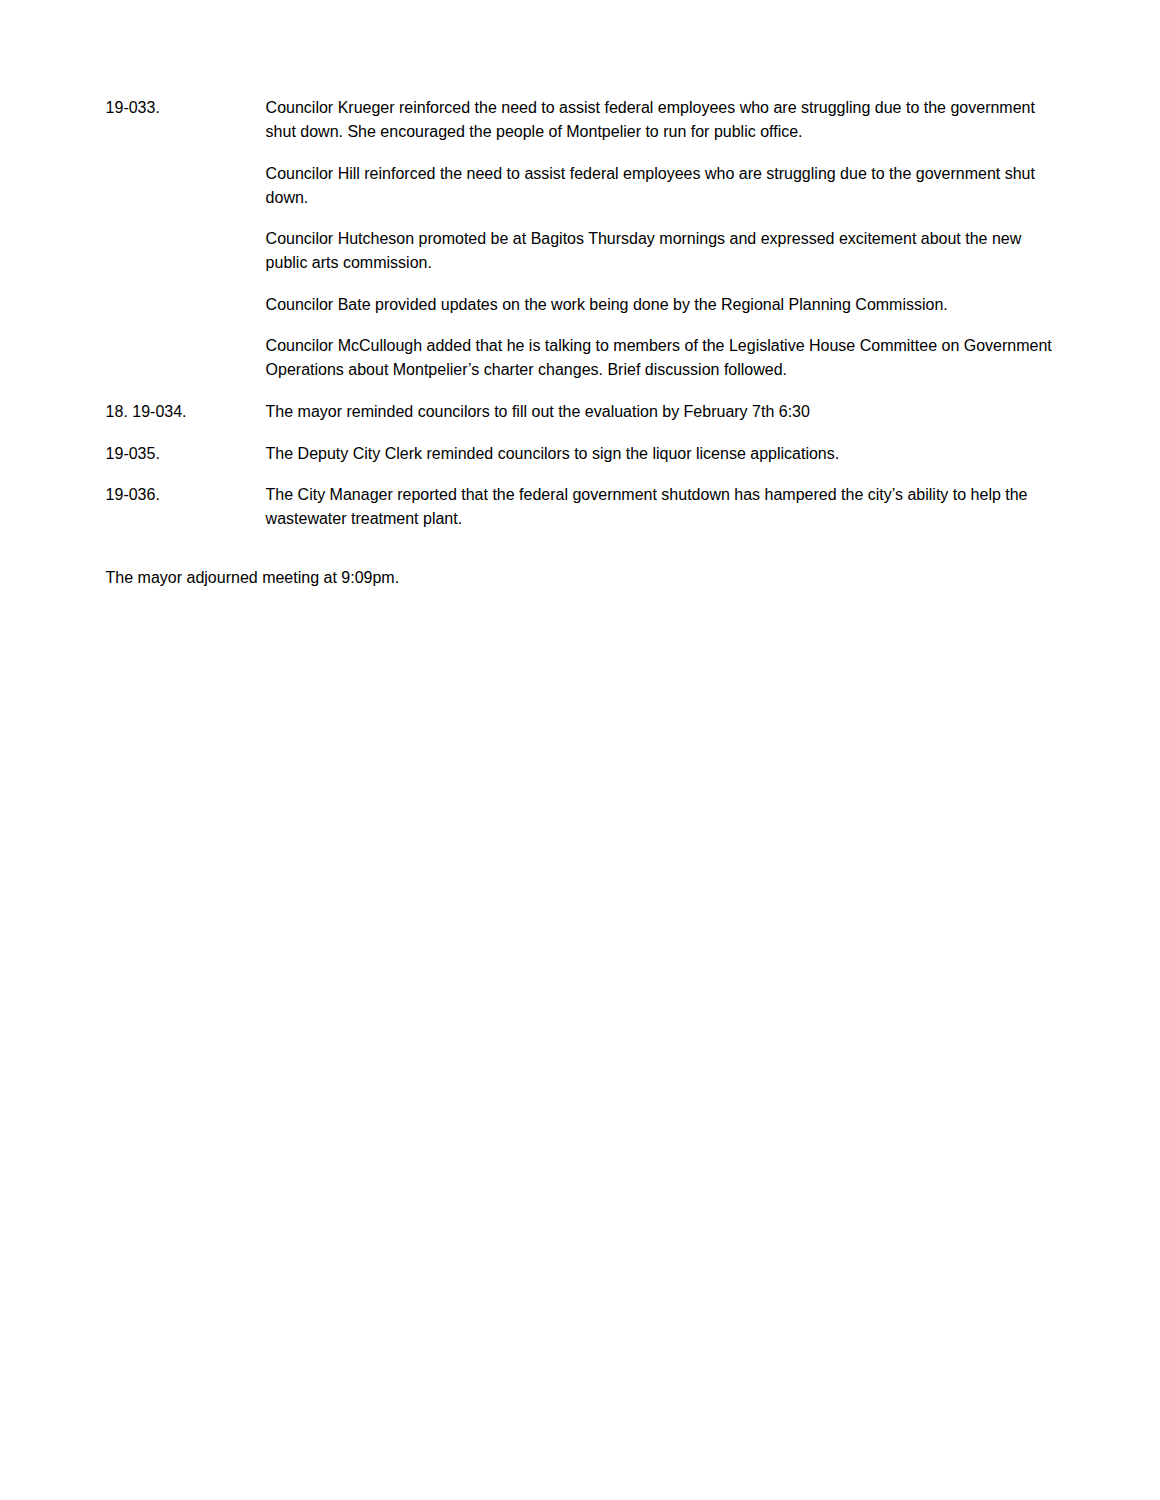19-033.
Councilor Krueger reinforced the need to assist federal employees who are struggling due to the government shut down. She encouraged the people of Montpelier to run for public office.
Councilor Hill reinforced the need to assist federal employees who are struggling due to the government shut down.
Councilor Hutcheson promoted be at Bagitos Thursday mornings and expressed excitement about the new public arts commission.
Councilor Bate provided updates on the work being done by the Regional Planning Commission.
Councilor McCullough added that he is talking to members of the Legislative House Committee on Government Operations about Montpelier’s charter changes. Brief discussion followed.
18. 19-034.
The mayor reminded councilors to fill out the evaluation by February 7th 6:30
19-035.
The Deputy City Clerk reminded councilors to sign the liquor license applications.
19-036.
The City Manager reported that the federal government shutdown has hampered the city’s ability to help the wastewater treatment plant.
The mayor adjourned meeting at 9:09pm.